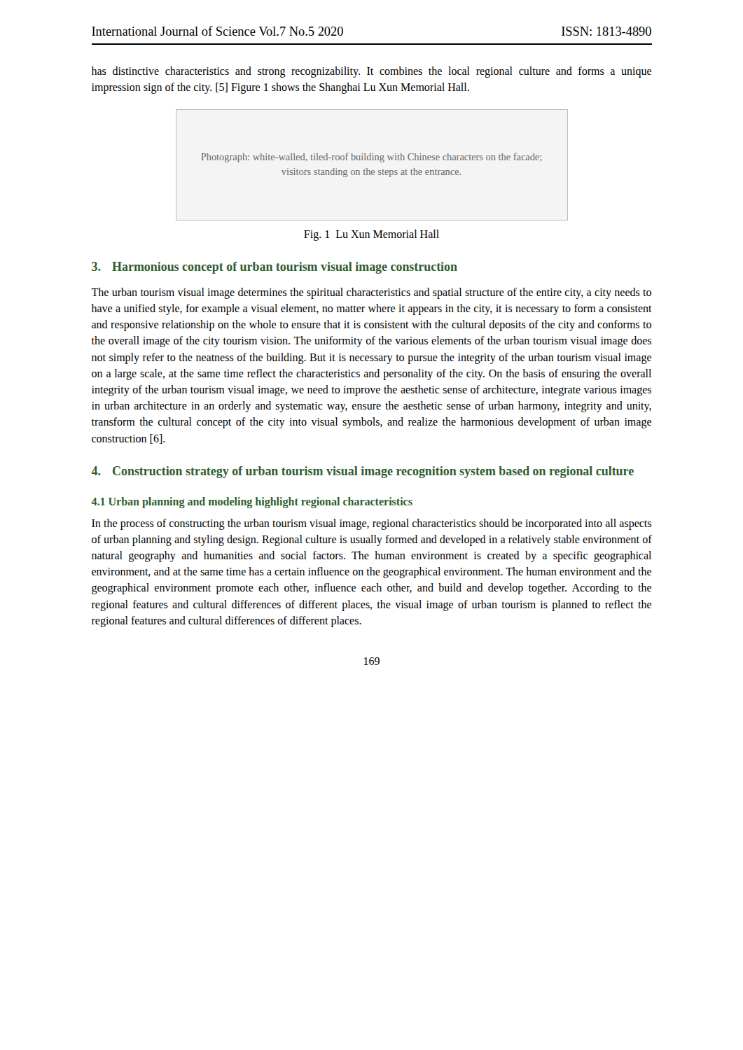International Journal of Science Vol.7 No.5 2020 ISSN: 1813-4890
has distinctive characteristics and strong recognizability. It combines the local regional culture and forms a unique impression sign of the city. [5] Figure 1 shows the Shanghai Lu Xun Memorial Hall.
Photograph: white-walled, tiled-roof building with Chinese characters on the facade; visitors standing on the steps at the entrance.
Fig. 1 Lu Xun Memorial Hall
3. Harmonious concept of urban tourism visual image construction
The urban tourism visual image determines the spiritual characteristics and spatial structure of the entire city, a city needs to have a unified style, for example a visual element, no matter where it appears in the city, it is necessary to form a consistent and responsive relationship on the whole to ensure that it is consistent with the cultural deposits of the city and conforms to the overall image of the city tourism vision. The uniformity of the various elements of the urban tourism visual image does not simply refer to the neatness of the building. But it is necessary to pursue the integrity of the urban tourism visual image on a large scale, at the same time reflect the characteristics and personality of the city. On the basis of ensuring the overall integrity of the urban tourism visual image, we need to improve the aesthetic sense of architecture, integrate various images in urban architecture in an orderly and systematic way, ensure the aesthetic sense of urban harmony, integrity and unity, transform the cultural concept of the city into visual symbols, and realize the harmonious development of urban image construction [6].
4. Construction strategy of urban tourism visual image recognition system based on regional culture
4.1 Urban planning and modeling highlight regional characteristics
In the process of constructing the urban tourism visual image, regional characteristics should be incorporated into all aspects of urban planning and styling design. Regional culture is usually formed and developed in a relatively stable environment of natural geography and humanities and social factors. The human environment is created by a specific geographical environment, and at the same time has a certain influence on the geographical environment. The human environment and the geographical environment promote each other, influence each other, and build and develop together. According to the regional features and cultural differences of different places, the visual image of urban tourism is planned to reflect the regional features and cultural differences of different places.
169